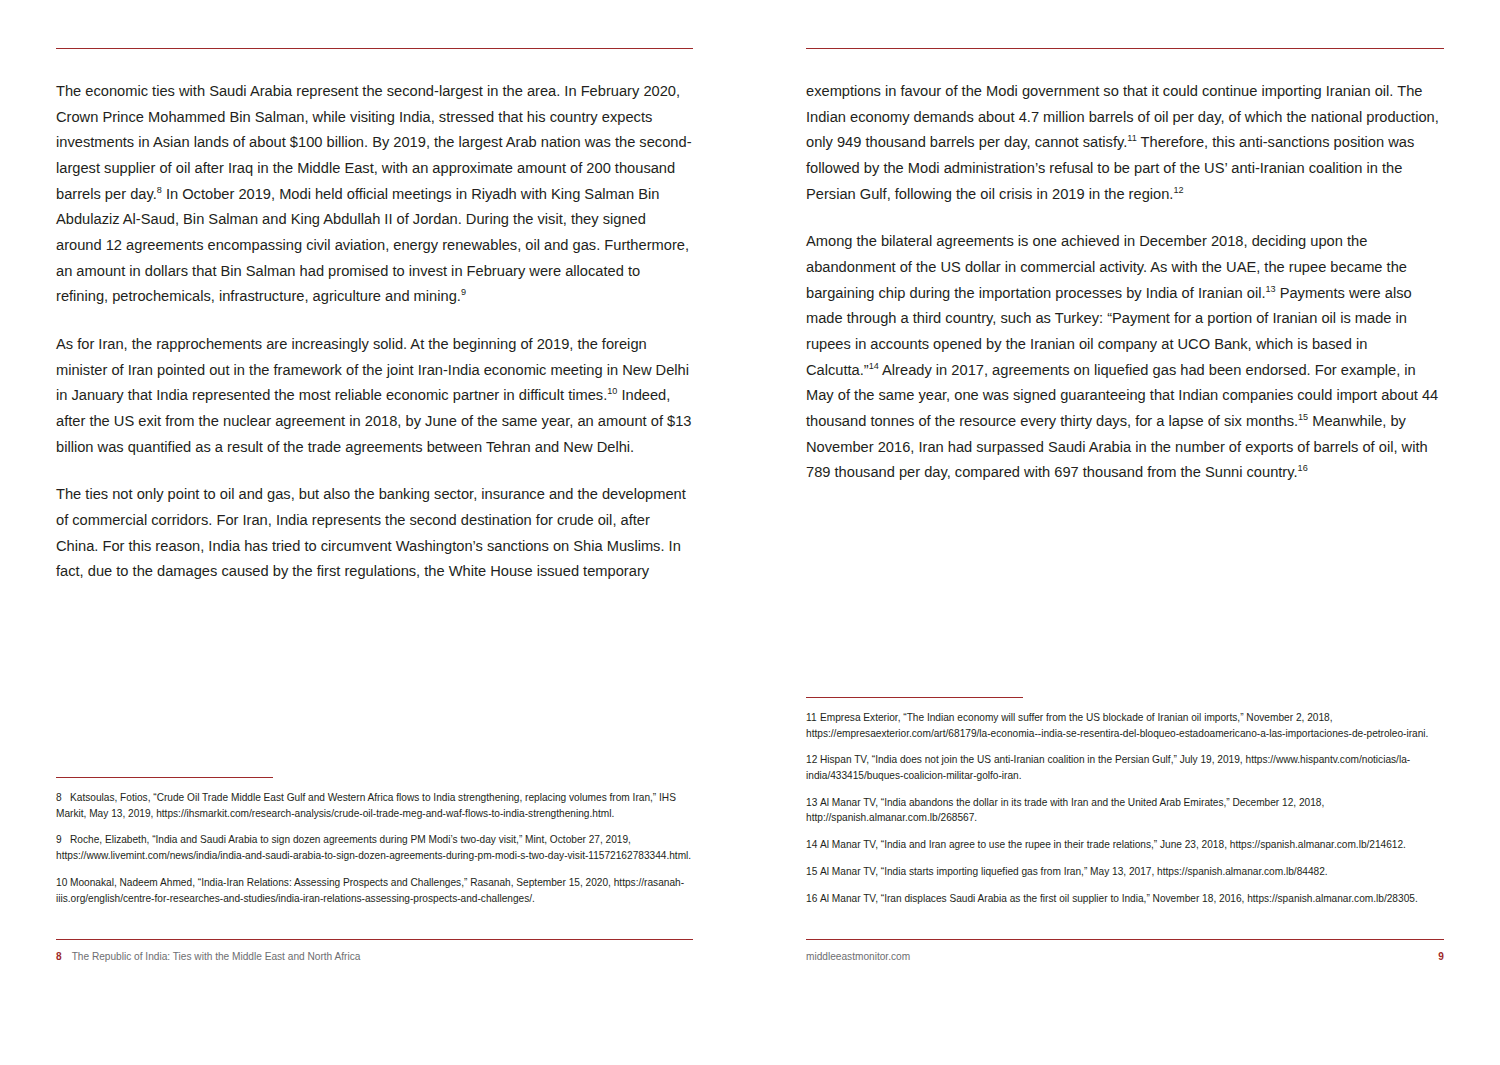The economic ties with Saudi Arabia represent the second-largest in the area. In February 2020, Crown Prince Mohammed Bin Salman, while visiting India, stressed that his country expects investments in Asian lands of about $100 billion. By 2019, the largest Arab nation was the second-largest supplier of oil after Iraq in the Middle East, with an approximate amount of 200 thousand barrels per day.8 In October 2019, Modi held official meetings in Riyadh with King Salman Bin Abdulaziz Al-Saud, Bin Salman and King Abdullah II of Jordan. During the visit, they signed around 12 agreements encompassing civil aviation, energy renewables, oil and gas. Furthermore, an amount in dollars that Bin Salman had promised to invest in February were allocated to refining, petrochemicals, infrastructure, agriculture and mining.9
As for Iran, the rapprochements are increasingly solid. At the beginning of 2019, the foreign minister of Iran pointed out in the framework of the joint Iran-India economic meeting in New Delhi in January that India represented the most reliable economic partner in difficult times.10 Indeed, after the US exit from the nuclear agreement in 2018, by June of the same year, an amount of $13 billion was quantified as a result of the trade agreements between Tehran and New Delhi.
The ties not only point to oil and gas, but also the banking sector, insurance and the development of commercial corridors. For Iran, India represents the second destination for crude oil, after China. For this reason, India has tried to circumvent Washington’s sanctions on Shia Muslims. In fact, due to the damages caused by the first regulations, the White House issued temporary
8 Katsoulas, Fotios, “Crude Oil Trade Middle East Gulf and Western Africa flows to India strengthening, replacing volumes from Iran,” IHS Markit, May 13, 2019, https://ihsmarkit.com/research-analysis/crude-oil-trade-meg-and-waf-flows-to-india-strengthening.html.
9 Roche, Elizabeth, “India and Saudi Arabia to sign dozen agreements during PM Modi’s two-day visit,” Mint, October 27, 2019, https://www.livemint.com/news/india/india-and-saudi-arabia-to-sign-dozen-agreements-during-pm-modi-s-two-day-visit-11572162783344.html.
10 Moonakal, Nadeem Ahmed, “India-Iran Relations: Assessing Prospects and Challenges,” Rasanah, September 15, 2020, https://rasanah-iiis.org/english/centre-for-researches-and-studies/india-iran-relations-assessing-prospects-and-challenges/.
8 The Republic of India: Ties with the Middle East and North Africa
exemptions in favour of the Modi government so that it could continue importing Iranian oil. The Indian economy demands about 4.7 million barrels of oil per day, of which the national production, only 949 thousand barrels per day, cannot satisfy.11 Therefore, this anti-sanctions position was followed by the Modi administration’s refusal to be part of the US’ anti-Iranian coalition in the Persian Gulf, following the oil crisis in 2019 in the region.12
Among the bilateral agreements is one achieved in December 2018, deciding upon the abandonment of the US dollar in commercial activity. As with the UAE, the rupee became the bargaining chip during the importation processes by India of Iranian oil.13 Payments were also made through a third country, such as Turkey: “Payment for a portion of Iranian oil is made in rupees in accounts opened by the Iranian oil company at UCO Bank, which is based in Calcutta.”14 Already in 2017, agreements on liquefied gas had been endorsed. For example, in May of the same year, one was signed guaranteeing that Indian companies could import about 44 thousand tonnes of the resource every thirty days, for a lapse of six months.15 Meanwhile, by November 2016, Iran had surpassed Saudi Arabia in the number of exports of barrels of oil, with 789 thousand per day, compared with 697 thousand from the Sunni country.16
11 Empresa Exterior, “The Indian economy will suffer from the US blockade of Iranian oil imports,” November 2, 2018, https://empresaexterior.com/art/68179/la-economia--india-se-resentira-del-bloqueo-estadoamericano-a-las-importaciones-de-petroleo-irani.
12 Hispan TV, “India does not join the US anti-Iranian coalition in the Persian Gulf,” July 19, 2019, https://www.hispantv.com/noticias/la-india/433415/buques-coalicion-militar-golfo-iran.
13 Al Manar TV, “India abandons the dollar in its trade with Iran and the United Arab Emirates,” December 12, 2018, http://spanish.almanar.com.lb/268567.
14 Al Manar TV, “India and Iran agree to use the rupee in their trade relations,” June 23, 2018, https://spanish.almanar.com.lb/214612.
15 Al Manar TV, “India starts importing liquefied gas from Iran,” May 13, 2017, https://spanish.almanar.com.lb/84482.
16 Al Manar TV, “Iran displaces Saudi Arabia as the first oil supplier to India,” November 18, 2016, https://spanish.almanar.com.lb/28305.
middleeastmonitor.com 9